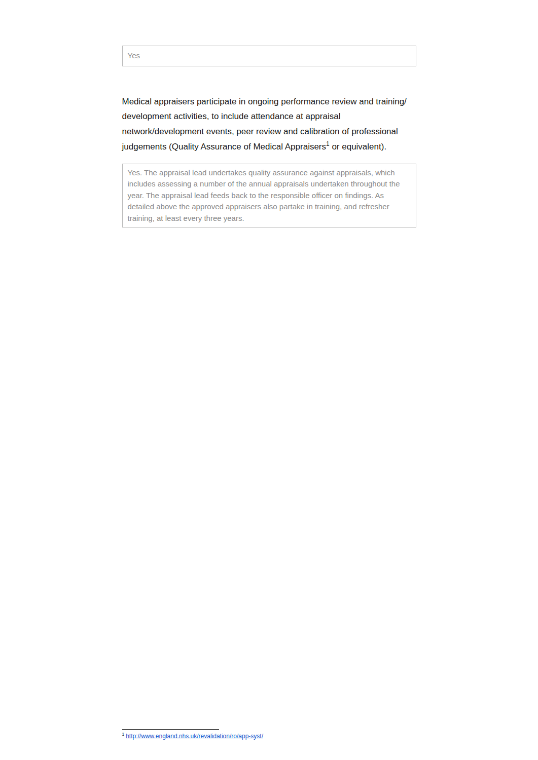Yes
Medical appraisers participate in ongoing performance review and training/ development activities, to include attendance at appraisal network/development events, peer review and calibration of professional judgements (Quality Assurance of Medical Appraisers1 or equivalent).
Yes. The appraisal lead undertakes quality assurance against appraisals, which includes assessing a number of the annual appraisals undertaken throughout the year. The appraisal lead feeds back to the responsible officer on findings. As detailed above the approved appraisers also partake in training, and refresher training, at least every three years.
1http://www.england.nhs.uk/revalidation/ro/app-syst/